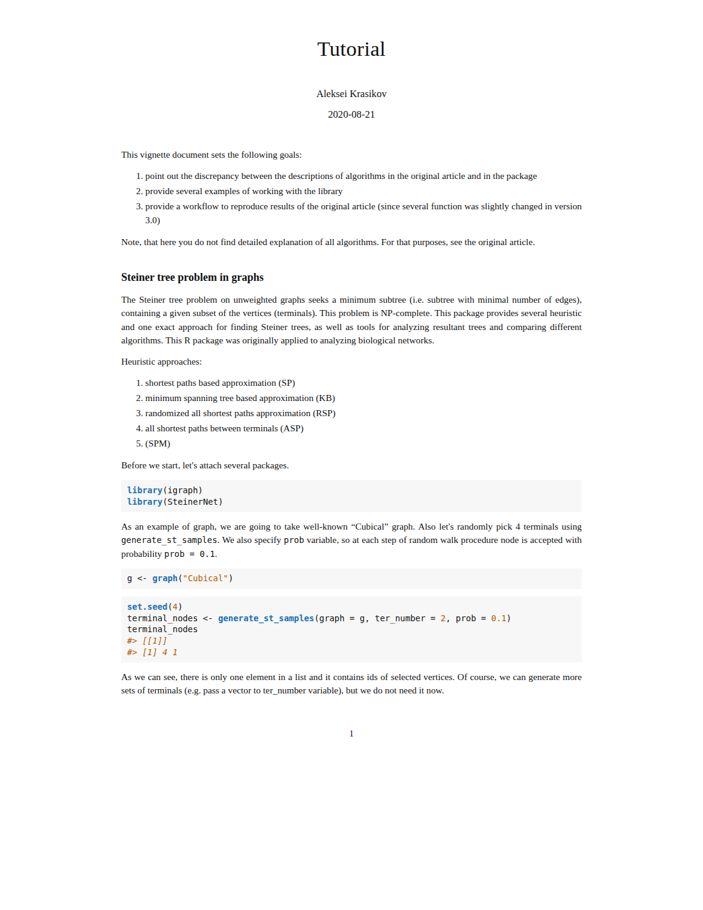Tutorial
Aleksei Krasikov
2020-08-21
This vignette document sets the following goals:
point out the discrepancy between the descriptions of algorithms in the original article and in the package
provide several examples of working with the library
provide a workflow to reproduce results of the original article (since several function was slightly changed in version 3.0)
Note, that here you do not find detailed explanation of all algorithms. For that purposes, see the original article.
Steiner tree problem in graphs
The Steiner tree problem on unweighted graphs seeks a minimum subtree (i.e. subtree with minimal number of edges), containing a given subset of the vertices (terminals). This problem is NP-complete. This package provides several heuristic and one exact approach for finding Steiner trees, as well as tools for analyzing resultant trees and comparing different algorithms. This R package was originally applied to analyzing biological networks.
Heuristic approaches:
shortest paths based approximation (SP)
minimum spanning tree based approximation (KB)
randomized all shortest paths approximation (RSP)
all shortest paths between terminals (ASP)
(SPM)
Before we start, let's attach several packages.
library(igraph)
library(SteinerNet)
As an example of graph, we are going to take well-known “Cubical” graph. Also let's randomly pick 4 terminals using generate_st_samples. We also specify prob variable, so at each step of random walk procedure node is accepted with probability prob = 0.1.
g <- graph("Cubical")
set.seed(4)
terminal_nodes <- generate_st_samples(graph = g, ter_number = 2, prob = 0.1)
terminal_nodes
#> [[1]]
#> [1] 4 1
As we can see, there is only one element in a list and it contains ids of selected vertices. Of course, we can generate more sets of terminals (e.g. pass a vector to ter_number variable), but we do not need it now.
1